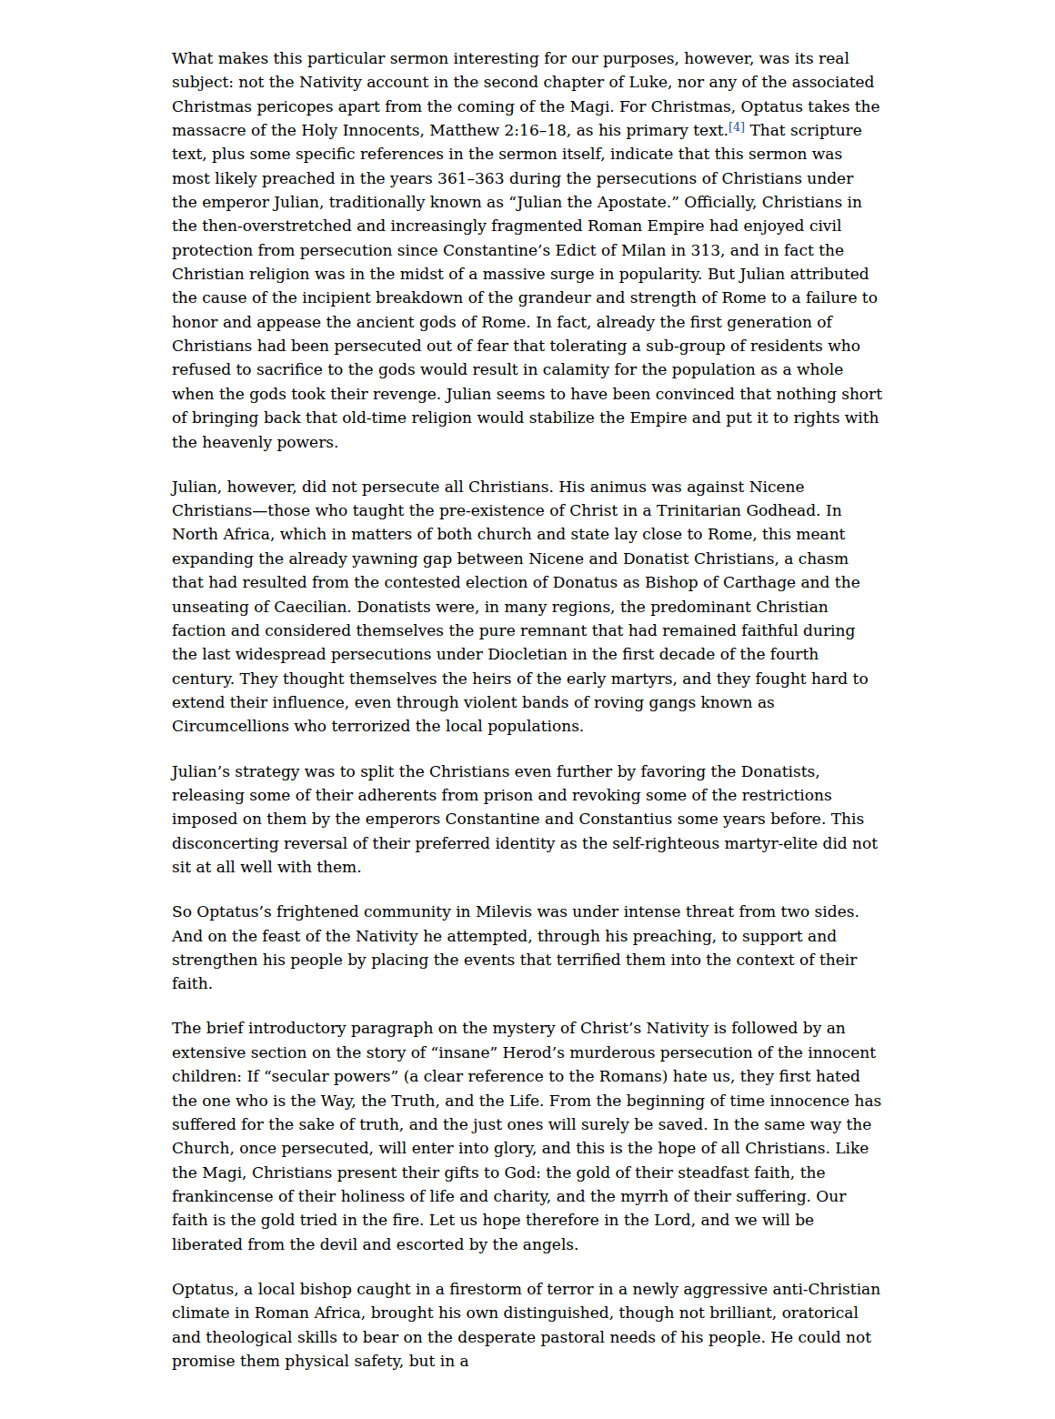What makes this particular sermon interesting for our purposes, however, was its real subject: not the Nativity account in the second chapter of Luke, nor any of the associated Christmas pericopes apart from the coming of the Magi. For Christmas, Optatus takes the massacre of the Holy Innocents, Matthew 2:16–18, as his primary text.[4] That scripture text, plus some specific references in the sermon itself, indicate that this sermon was most likely preached in the years 361–363 during the persecutions of Christians under the emperor Julian, traditionally known as “Julian the Apostate.” Officially, Christians in the then-overstretched and increasingly fragmented Roman Empire had enjoyed civil protection from persecution since Constantine’s Edict of Milan in 313, and in fact the Christian religion was in the midst of a massive surge in popularity. But Julian attributed the cause of the incipient breakdown of the grandeur and strength of Rome to a failure to honor and appease the ancient gods of Rome. In fact, already the first generation of Christians had been persecuted out of fear that tolerating a sub-group of residents who refused to sacrifice to the gods would result in calamity for the population as a whole when the gods took their revenge. Julian seems to have been convinced that nothing short of bringing back that old-time religion would stabilize the Empire and put it to rights with the heavenly powers.
Julian, however, did not persecute all Christians. His animus was against Nicene Christians—those who taught the pre-existence of Christ in a Trinitarian Godhead. In North Africa, which in matters of both church and state lay close to Rome, this meant expanding the already yawning gap between Nicene and Donatist Christians, a chasm that had resulted from the contested election of Donatus as Bishop of Carthage and the unseating of Caecilian. Donatists were, in many regions, the predominant Christian faction and considered themselves the pure remnant that had remained faithful during the last widespread persecutions under Diocletian in the first decade of the fourth century. They thought themselves the heirs of the early martyrs, and they fought hard to extend their influence, even through violent bands of roving gangs known as Circumcellions who terrorized the local populations.
Julian’s strategy was to split the Christians even further by favoring the Donatists, releasing some of their adherents from prison and revoking some of the restrictions imposed on them by the emperors Constantine and Constantius some years before. This disconcerting reversal of their preferred identity as the self-righteous martyr-elite did not sit at all well with them.
So Optatus’s frightened community in Milevis was under intense threat from two sides. And on the feast of the Nativity he attempted, through his preaching, to support and strengthen his people by placing the events that terrified them into the context of their faith.
The brief introductory paragraph on the mystery of Christ’s Nativity is followed by an extensive section on the story of “insane” Herod’s murderous persecution of the innocent children: If “secular powers” (a clear reference to the Romans) hate us, they first hated the one who is the Way, the Truth, and the Life. From the beginning of time innocence has suffered for the sake of truth, and the just ones will surely be saved. In the same way the Church, once persecuted, will enter into glory, and this is the hope of all Christians. Like the Magi, Christians present their gifts to God: the gold of their steadfast faith, the frankincense of their holiness of life and charity, and the myrrh of their suffering. Our faith is the gold tried in the fire. Let us hope therefore in the Lord, and we will be liberated from the devil and escorted by the angels.
Optatus, a local bishop caught in a firestorm of terror in a newly aggressive anti-Christian climate in Roman Africa, brought his own distinguished, though not brilliant, oratorical and theological skills to bear on the desperate pastoral needs of his people. He could not promise them physical safety, but in a